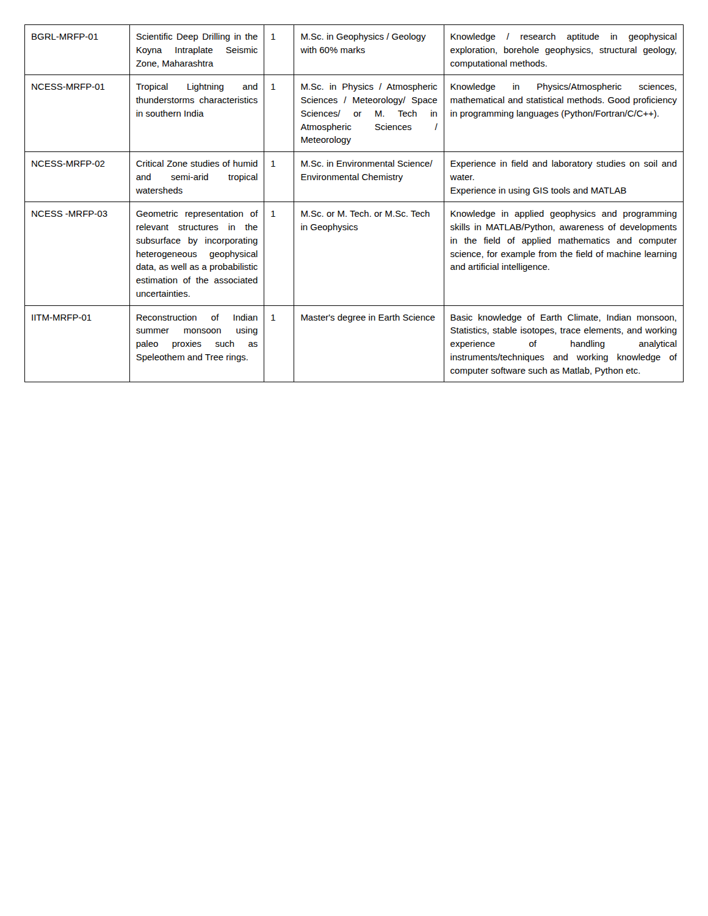| BGRL-MRFP-01 | Scientific Deep Drilling in the Koyna Intraplate Seismic Zone, Maharashtra | 1 | M.Sc. in Geophysics / Geology with 60% marks | Knowledge / research aptitude in geophysical exploration, borehole geophysics, structural geology, computational methods. |
| NCESS-MRFP-01 | Tropical Lightning and thunderstorms characteristics in southern India | 1 | M.Sc. in Physics / Atmospheric Sciences / Meteorology/ Space Sciences/ or M. Tech in Atmospheric Sciences / Meteorology | Knowledge in Physics/Atmospheric sciences, mathematical and statistical methods. Good proficiency in programming languages (Python/Fortran/C/C++). |
| NCESS-MRFP-02 | Critical Zone studies of humid and semi-arid tropical watersheds | 1 | M.Sc. in Environmental Science/ Environmental Chemistry | Experience in field and laboratory studies on soil and water. Experience in using GIS tools and MATLAB |
| NCESS -MRFP-03 | Geometric representation of relevant structures in the subsurface by incorporating heterogeneous geophysical data, as well as a probabilistic estimation of the associated uncertainties. | 1 | M.Sc. or M. Tech. or M.Sc. Tech in Geophysics | Knowledge in applied geophysics and programming skills in MATLAB/Python, awareness of developments in the field of applied mathematics and computer science, for example from the field of machine learning and artificial intelligence. |
| IITM-MRFP-01 | Reconstruction of Indian summer monsoon using paleo proxies such as Speleothem and Tree rings. | 1 | Master's degree in Earth Science | Basic knowledge of Earth Climate, Indian monsoon, Statistics, stable isotopes, trace elements, and working experience of handling analytical instruments/techniques and working knowledge of computer software such as Matlab, Python etc. |